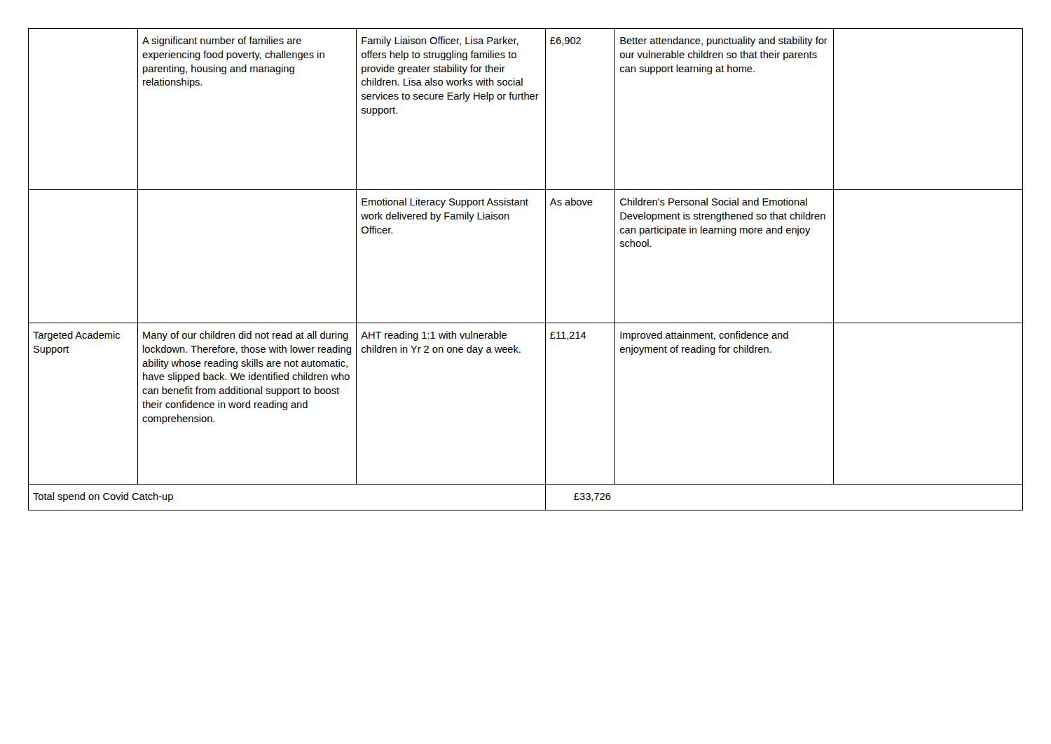| | A significant number of families are experiencing food poverty, challenges in parenting, housing and managing relationships. | Family Liaison Officer, Lisa Parker, offers help to struggling families to provide greater stability for their children. Lisa also works with social services to secure Early Help or further support. | £6,902 | Better attendance, punctuality and stability for our vulnerable children so that their parents can support learning at home. | |
| | | Emotional Literacy Support Assistant work delivered by Family Liaison Officer. | As above | Children's Personal Social and Emotional Development is strengthened so that children can participate in learning more and enjoy school. | |
| Targeted Academic Support | Many of our children did not read at all during lockdown. Therefore, those with lower reading ability whose reading skills are not automatic, have slipped back. We identified children who can benefit from additional support to boost their confidence in word reading and comprehension. | AHT reading 1:1 with vulnerable children in Yr 2 on one day a week. | £11,214 | Improved attainment, confidence and enjoyment of reading for children. | |
| Total spend on Covid Catch-up | £33,726 |